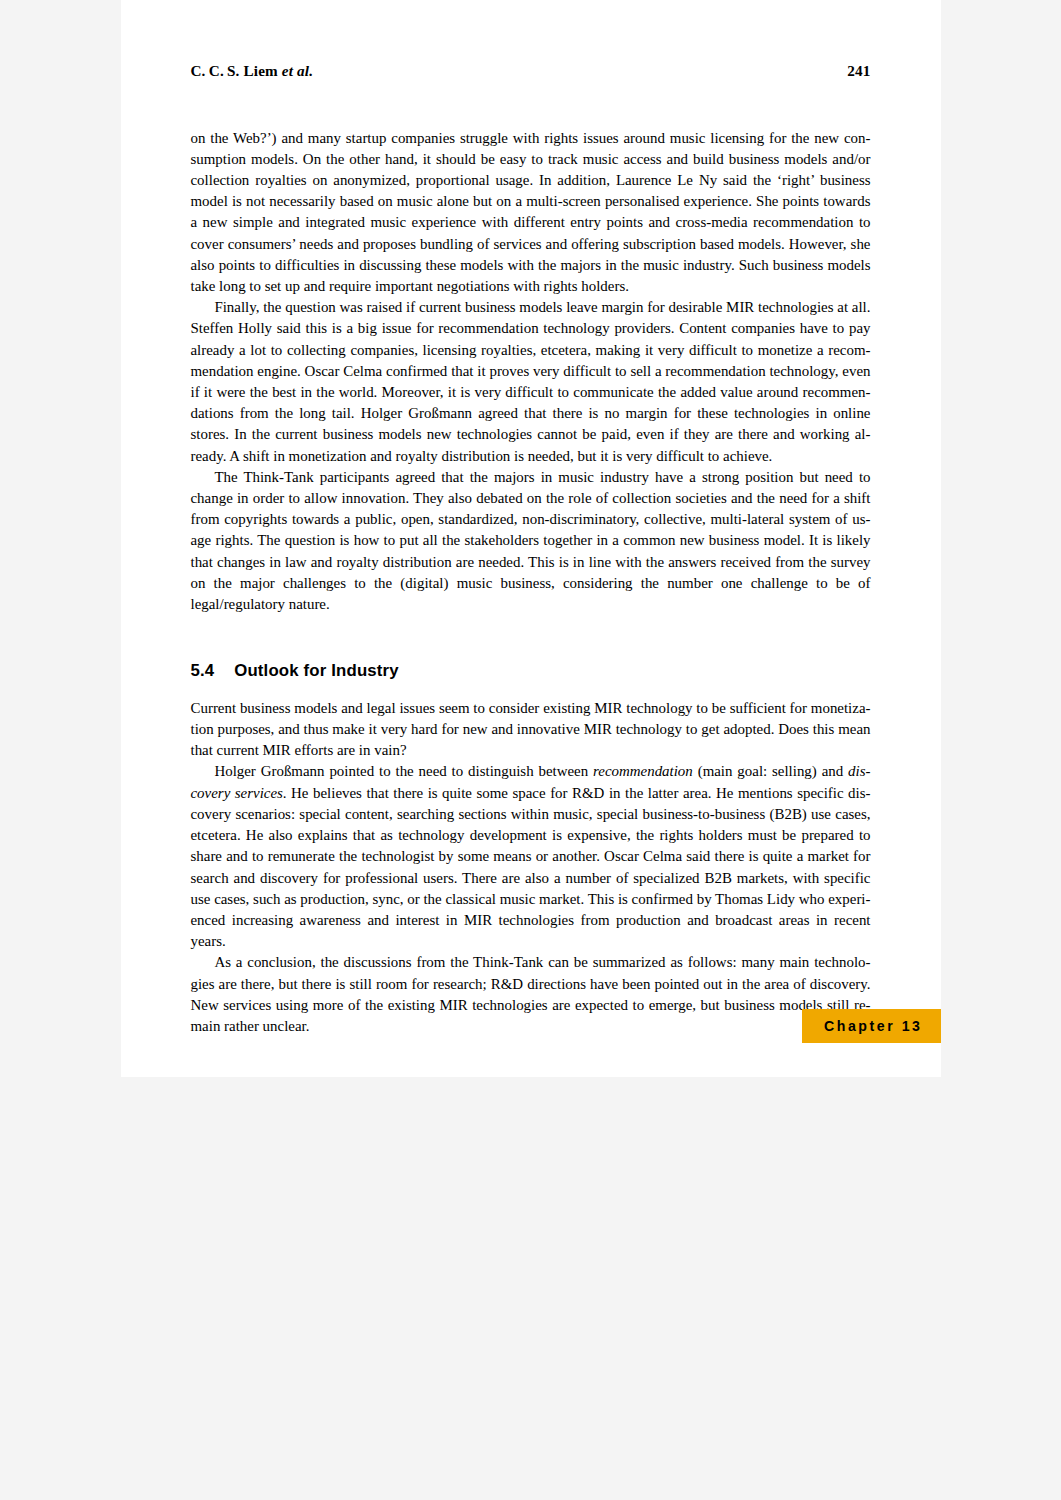C. C. S. Liem et al. 241
on the Web?’) and many startup companies struggle with rights issues around music licensing for the new consumption models. On the other hand, it should be easy to track music access and build business models and/or collection royalties on anonymized, proportional usage. In addition, Laurence Le Ny said the ‘right’ business model is not necessarily based on music alone but on a multi-screen personalised experience. She points towards a new simple and integrated music experience with different entry points and cross-media recommendation to cover consumers’ needs and proposes bundling of services and offering subscription based models. However, she also points to difficulties in discussing these models with the majors in the music industry. Such business models take long to set up and require important negotiations with rights holders.
Finally, the question was raised if current business models leave margin for desirable MIR technologies at all. Steffen Holly said this is a big issue for recommendation technology providers. Content companies have to pay already a lot to collecting companies, licensing royalties, etcetera, making it very difficult to monetize a recommendation engine. Oscar Celma confirmed that it proves very difficult to sell a recommendation technology, even if it were the best in the world. Moreover, it is very difficult to communicate the added value around recommendations from the long tail. Holger Großmann agreed that there is no margin for these technologies in online stores. In the current business models new technologies cannot be paid, even if they are there and working already. A shift in monetization and royalty distribution is needed, but it is very difficult to achieve.
The Think-Tank participants agreed that the majors in music industry have a strong position but need to change in order to allow innovation. They also debated on the role of collection societies and the need for a shift from copyrights towards a public, open, standardized, non-discriminatory, collective, multi-lateral system of usage rights. The question is how to put all the stakeholders together in a common new business model. It is likely that changes in law and royalty distribution are needed. This is in line with the answers received from the survey on the major challenges to the (digital) music business, considering the number one challenge to be of legal/regulatory nature.
5.4 Outlook for Industry
Current business models and legal issues seem to consider existing MIR technology to be sufficient for monetization purposes, and thus make it very hard for new and innovative MIR technology to get adopted. Does this mean that current MIR efforts are in vain?
Holger Großmann pointed to the need to distinguish between recommendation (main goal: selling) and discovery services. He believes that there is quite some space for R&D in the latter area. He mentions specific discovery scenarios: special content, searching sections within music, special business-to-business (B2B) use cases, etcetera. He also explains that as technology development is expensive, the rights holders must be prepared to share and to remunerate the technologist by some means or another. Oscar Celma said there is quite a market for search and discovery for professional users. There are also a number of specialized B2B markets, with specific use cases, such as production, sync, or the classical music market. This is confirmed by Thomas Lidy who experienced increasing awareness and interest in MIR technologies from production and broadcast areas in recent years.
As a conclusion, the discussions from the Think-Tank can be summarized as follows: many main technologies are there, but there is still room for research; R&D directions have been pointed out in the area of discovery. New services using more of the existing MIR technologies are expected to emerge, but business models still remain rather unclear.
Chapter 13